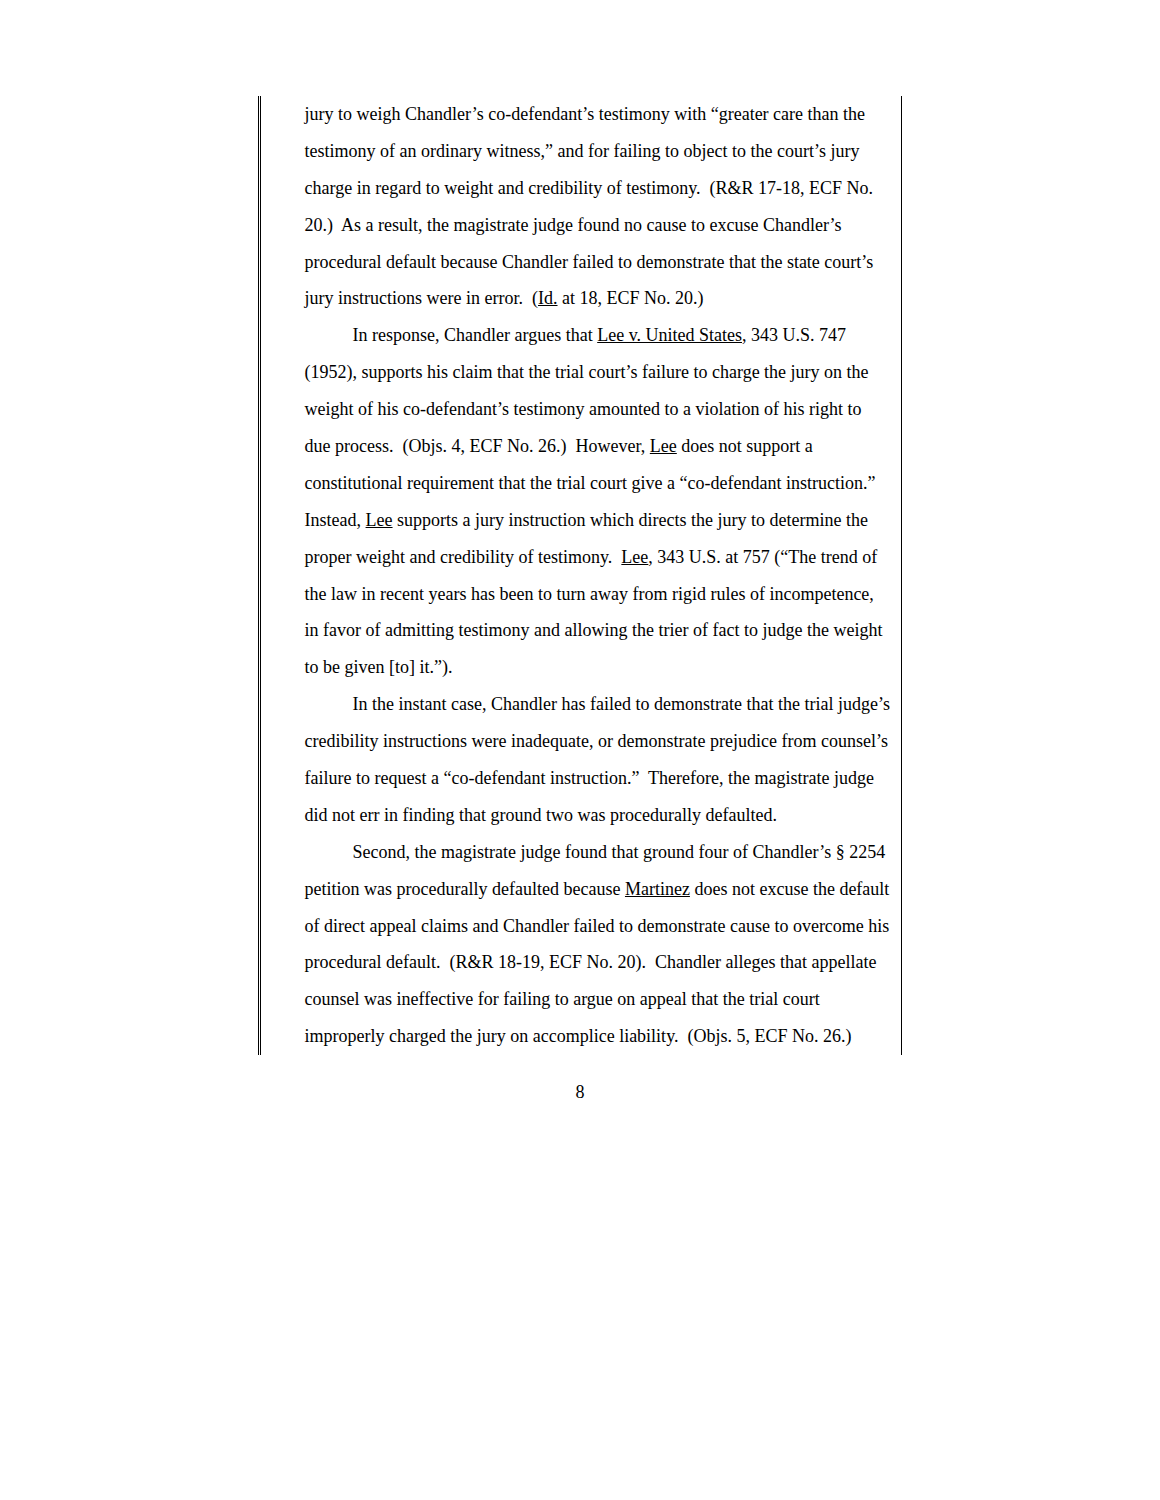jury to weigh Chandler’s co-defendant’s testimony with “greater care than the testimony of an ordinary witness,” and for failing to object to the court’s jury charge in regard to weight and credibility of testimony. (R&R 17-18, ECF No. 20.) As a result, the magistrate judge found no cause to excuse Chandler’s procedural default because Chandler failed to demonstrate that the state court’s jury instructions were in error. (Id. at 18, ECF No. 20.)
In response, Chandler argues that Lee v. United States, 343 U.S. 747 (1952), supports his claim that the trial court’s failure to charge the jury on the weight of his co-defendant’s testimony amounted to a violation of his right to due process. (Objs. 4, ECF No. 26.) However, Lee does not support a constitutional requirement that the trial court give a “co-defendant instruction.” Instead, Lee supports a jury instruction which directs the jury to determine the proper weight and credibility of testimony. Lee, 343 U.S. at 757 (“The trend of the law in recent years has been to turn away from rigid rules of incompetence, in favor of admitting testimony and allowing the trier of fact to judge the weight to be given [to] it.”).
In the instant case, Chandler has failed to demonstrate that the trial judge’s credibility instructions were inadequate, or demonstrate prejudice from counsel’s failure to request a “co-defendant instruction.” Therefore, the magistrate judge did not err in finding that ground two was procedurally defaulted.
Second, the magistrate judge found that ground four of Chandler’s § 2254 petition was procedurally defaulted because Martinez does not excuse the default of direct appeal claims and Chandler failed to demonstrate cause to overcome his procedural default. (R&R 18-19, ECF No. 20). Chandler alleges that appellate counsel was ineffective for failing to argue on appeal that the trial court improperly charged the jury on accomplice liability. (Objs. 5, ECF No. 26.)
8